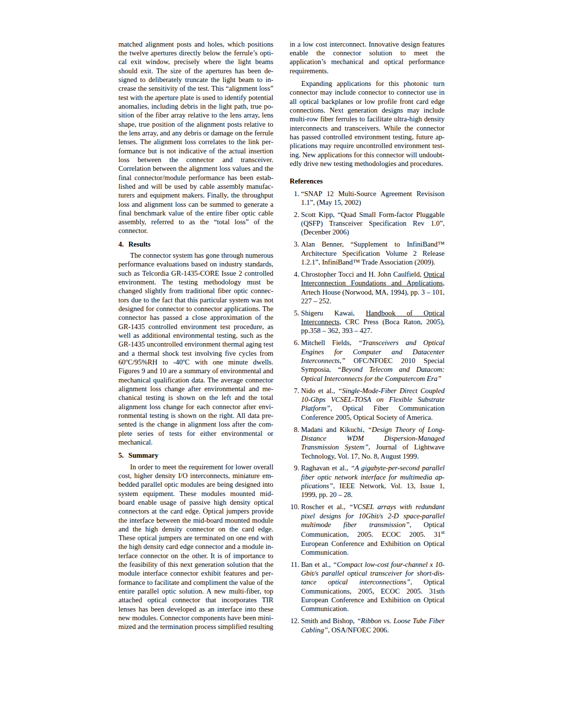matched alignment posts and holes, which positions the twelve apertures directly below the ferrule’s optical exit window, precisely where the light beams should exit. The size of the apertures has been designed to deliberately truncate the light beam to increase the sensitivity of the test. This “alignment loss” test with the aperture plate is used to identify potential anomalies, including debris in the light path, true position of the fiber array relative to the lens array, lens shape, true position of the alignment posts relative to the lens array, and any debris or damage on the ferrule lenses. The alignment loss correlates to the link performance but is not indicative of the actual insertion loss between the connector and transceiver. Correlation between the alignment loss values and the final connector/module performance has been established and will be used by cable assembly manufacturers and equipment makers. Finally, the throughput loss and alignment loss can be summed to generate a final benchmark value of the entire fiber optic cable assembly, referred to as the “total loss” of the connector.
4. Results
The connector system has gone through numerous performance evaluations based on industry standards, such as Telcordia GR-1435-CORE Issue 2 controlled environment. The testing methodology must be changed slightly from traditional fiber optic connectors due to the fact that this particular system was not designed for connector to connector applications. The connector has passed a close approximation of the GR-1435 controlled environment test procedure, as well as additional environmental testing, such as the GR-1435 uncontrolled environment thermal aging test and a thermal shock test involving five cycles from 60ºC/95%RH to -40ºC with one minute dwells. Figures 9 and 10 are a summary of environmental and mechanical qualification data. The average connector alignment loss change after environmental and mechanical testing is shown on the left and the total alignment loss change for each connector after environmental testing is shown on the right. All data presented is the change in alignment loss after the complete series of tests for either environmental or mechanical.
5. Summary
In order to meet the requirement for lower overall cost, higher density I/O interconnects, miniature embedded parallel optic modules are being designed into system equipment. These modules mounted mid-board enable usage of passive high density optical connectors at the card edge. Optical jumpers provide the interface between the mid-board mounted module and the high density connector on the card edge. These optical jumpers are terminated on one end with the high density card edge connector and a module interface connector on the other. It is of importance to the feasibility of this next generation solution that the module interface connector exhibit features and performance to facilitate and compliment the value of the entire parallel optic solution. A new multi-fiber, top attached optical connector that incorporates TIR lenses has been developed as an interface into these new modules. Connector components have been minimized and the termination process simplified resulting in a low cost interconnect. Innovative design features enable the connector solution to meet the application’s mechanical and optical performance requirements.
Expanding applications for this photonic turn connector may include connector to connector use in all optical backplanes or low profile front card edge connections. Next generation designs may include multi-row fiber ferrules to facilitate ultra-high density interconnects and transceivers. While the connector has passed controlled environment testing, future applications may require uncontrolled environment testing. New applications for this connector will undoubtedly drive new testing methodologies and procedures.
References
“SNAP 12 Multi-Source Agreement Revisison 1.1”, (May 15, 2002)
Scott Kipp, “Quad Small Form-factor Pluggable (QSFP) Transceiver Specification Rev 1.0”, (Decenber 2006)
Alan Benner, “Supplement to InfiniBand™ Architecture Specification Volume 2 Release 1.2.1”, InfiniBand™ Trade Association (2009).
Chrostopher Tocci and H. John Caulfield, Optical Interconnection Foundations and Applications, Artech House (Norwood, MA, 1994), pp. 3 – 101, 227 – 252.
Shigeru Kawai, Handbook of Optical Interconnects, CRC Press (Boca Raton, 2005), pp.358 – 362, 393 – 427.
Mitchell Fields, “Transceivers and Optical Engines for Computer and Datacenter Interconnects,” OFC/NFOEC 2010 Special Symposia, “Beyond Telecom and Datacom: Optical Interconnects for the Computercom Era”
Nido et al., “Single-Mode-Fiber Direct Coupled 10-Gbps VCSEL-TOSA on Flexible Substrate Platform”, Optical Fiber Communication Conference 2005, Optical Society of America.
Madani and Kikuchi, “Design Theory of Long-Distance WDM Dispersion-Managed Transmission System”, Journal of Lightwave Technology, Vol. 17, No. 8, August 1999.
Raghavan et al., “A gigabyte-per-second parallel fiber optic network interface for multimedia applications”, IEEE Network, Vol. 13, Issue 1, 1999, pp. 20 – 28.
Roscher et al., “VCSEL arrays with redundant pixel designs for 10Gbit/s 2-D space-parallel multimode fiber transmission”, Optical Communication, 2005. ECOC 2005. 31st European Conference and Exhibition on Optical Communication.
Ban et al., “Compact low-cost four-channel x 10-Gbit/s parallel optical transceiver for short-distance optical interconnections”, Optical Communications, 2005, ECOC 2005. 31sth European Conference and Exhibition on Optical Communication.
Smith and Bishop, “Ribbon vs. Loose Tube Fiber Cabling”, OSA/NFOEC 2006.